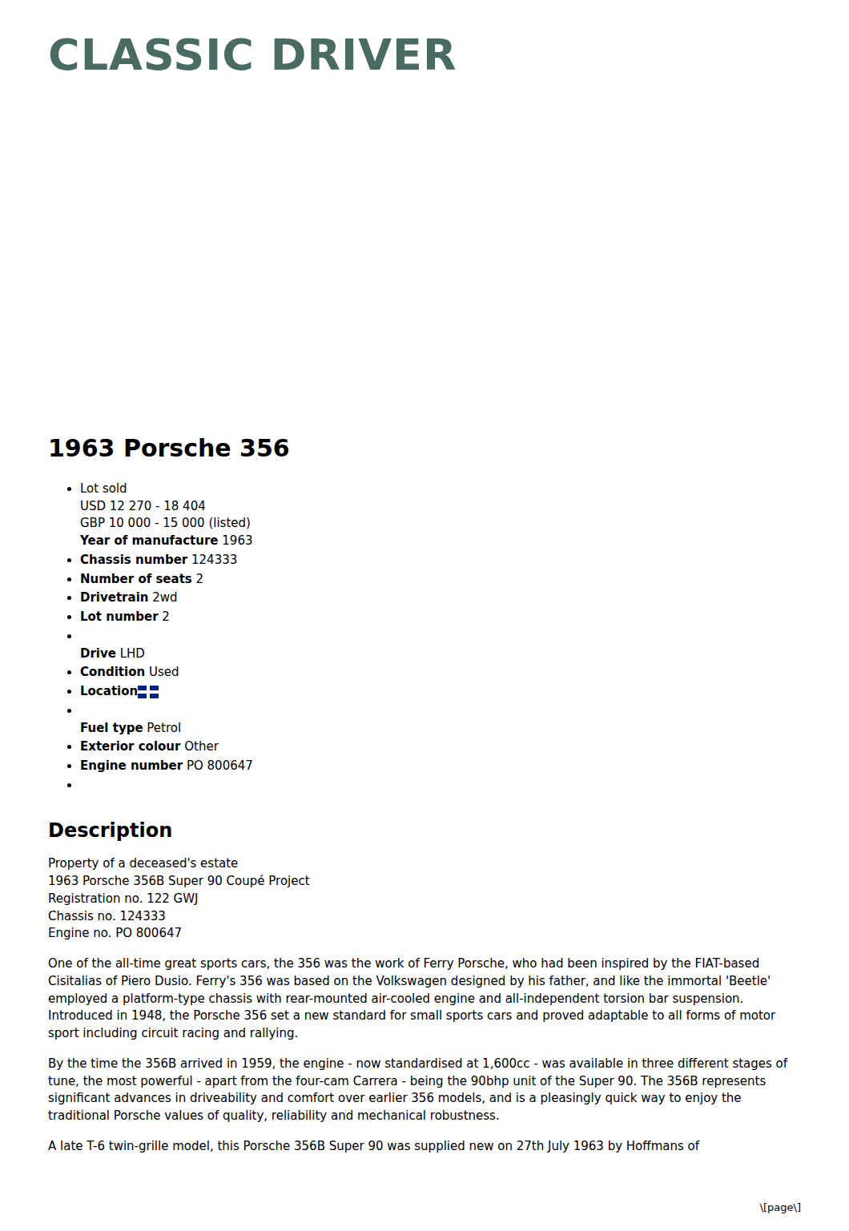CLASSIC DRIVER
1963 Porsche 356
Lot sold
USD 12 270 - 18 404
GBP 10 000 - 15 000 (listed)
Year of manufacture 1963
Chassis number 124333
Number of seats 2
Drivetrain 2wd
Lot number 2
Drive LHD
Condition Used
Location
Fuel type Petrol
Exterior colour Other
Engine number PO 800647
Description
Property of a deceased's estate
1963 Porsche 356B Super 90 Coupé Project
Registration no. 122 GWJ
Chassis no. 124333
Engine no. PO 800647
One of the all-time great sports cars, the 356 was the work of Ferry Porsche, who had been inspired by the FIAT-based Cisitalias of Piero Dusio. Ferry's 356 was based on the Volkswagen designed by his father, and like the immortal 'Beetle' employed a platform-type chassis with rear-mounted air-cooled engine and all-independent torsion bar suspension. Introduced in 1948, the Porsche 356 set a new standard for small sports cars and proved adaptable to all forms of motor sport including circuit racing and rallying.
By the time the 356B arrived in 1959, the engine - now standardised at 1,600cc - was available in three different stages of tune, the most powerful - apart from the four-cam Carrera - being the 90bhp unit of the Super 90. The 356B represents significant advances in driveability and comfort over earlier 356 models, and is a pleasingly quick way to enjoy the traditional Porsche values of quality, reliability and mechanical robustness.
A late T-6 twin-grille model, this Porsche 356B Super 90 was supplied new on 27th July 1963 by Hoffmans of
\[page\]